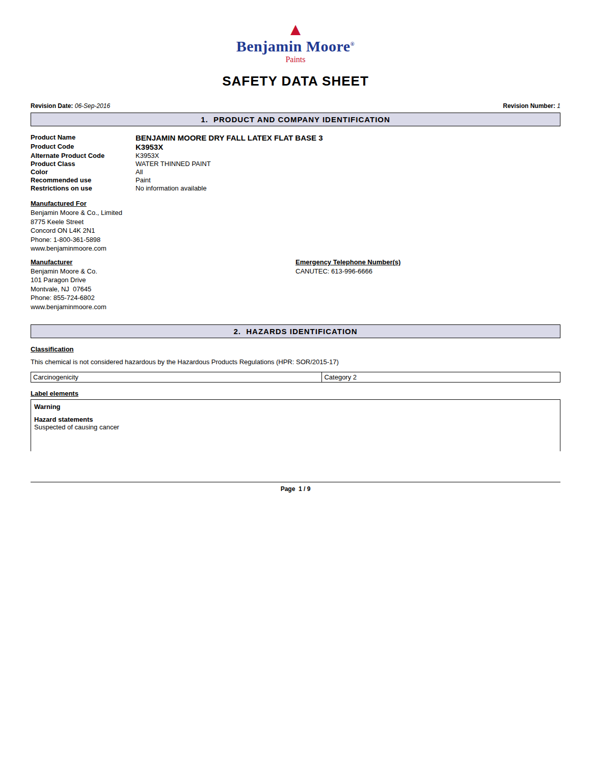▲
Benjamin Moore®
Paints
SAFETY DATA SHEET
Revision Date: 06-Sep-2016 Revision Number: 1
1. PRODUCT AND COMPANY IDENTIFICATION
| Product Name | BENJAMIN MOORE DRY FALL LATEX FLAT BASE 3 |
| Product Code | K3953X |
| Alternate Product Code | K3953X |
| Product Class | WATER THINNED PAINT |
| Color | All |
| Recommended use | Paint |
| Restrictions on use | No information available |
Manufactured For
Benjamin Moore & Co., Limited
8775 Keele Street
Concord ON L4K 2N1
Phone: 1-800-361-5898
www.benjaminmoore.com
| Manufacturer Benjamin Moore & Co. 101 Paragon Drive Montvale, NJ 07645 Phone: 855-724-6802 www.benjaminmoore.com | Emergency Telephone Number(s) CANUTEC: 613-996-6666 |
2. HAZARDS IDENTIFICATION
Classification
This chemical is not considered hazardous by the Hazardous Products Regulations (HPR: SOR/2015-17)
| Carcinogenicity | Category 2 |
Label elements
Warning
Hazard statements
Suspected of causing cancer
Page 1 / 9